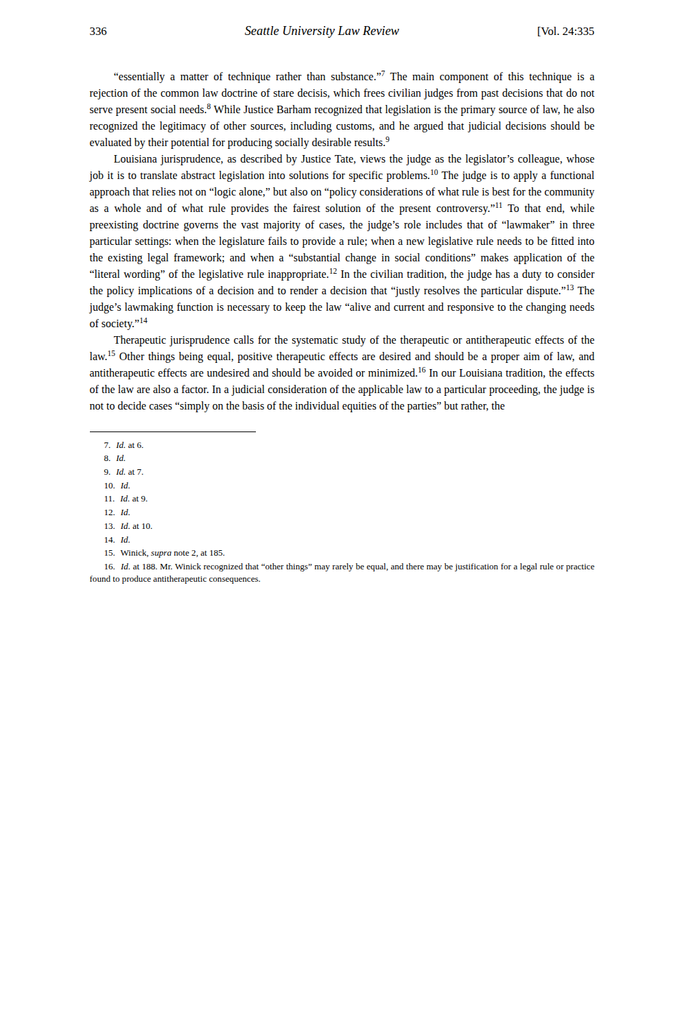336 Seattle University Law Review [Vol. 24:335
“essentially a matter of technique rather than substance.”7 The main component of this technique is a rejection of the common law doctrine of stare decisis, which frees civilian judges from past decisions that do not serve present social needs.8 While Justice Barham recognized that legislation is the primary source of law, he also recognized the legitimacy of other sources, including customs, and he argued that judicial decisions should be evaluated by their potential for producing socially desirable results.9
Louisiana jurisprudence, as described by Justice Tate, views the judge as the legislator’s colleague, whose job it is to translate abstract legislation into solutions for specific problems.10 The judge is to apply a functional approach that relies not on “logic alone,” but also on “policy considerations of what rule is best for the community as a whole and of what rule provides the fairest solution of the present controversy.”11 To that end, while preexisting doctrine governs the vast majority of cases, the judge’s role includes that of “lawmaker” in three particular settings: when the legislature fails to provide a rule; when a new legislative rule needs to be fitted into the existing legal framework; and when a “substantial change in social conditions” makes application of the “literal wording” of the legislative rule inappropriate.12 In the civilian tradition, the judge has a duty to consider the policy implications of a decision and to render a decision that “justly resolves the particular dispute.”13 The judge’s lawmaking function is necessary to keep the law “alive and current and responsive to the changing needs of society.”14
Therapeutic jurisprudence calls for the systematic study of the therapeutic or antitherapeutic effects of the law.15 Other things being equal, positive therapeutic effects are desired and should be a proper aim of law, and antitherapeutic effects are undesired and should be avoided or minimized.16 In our Louisiana tradition, the effects of the law are also a factor. In a judicial consideration of the applicable law to a particular proceeding, the judge is not to decide cases “simply on the basis of the individual equities of the parties” but rather, the
7. Id. at 6.
8. Id.
9. Id. at 7.
10. Id.
11. Id. at 9.
12. Id.
13. Id. at 10.
14. Id.
15. Winick, supra note 2, at 185.
16. Id. at 188. Mr. Winick recognized that “other things” may rarely be equal, and there may be justification for a legal rule or practice found to produce antitherapeutic consequences.